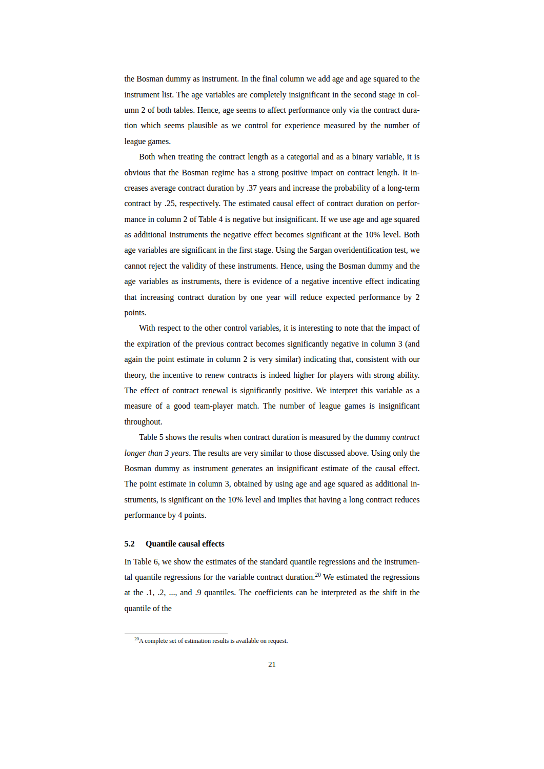the Bosman dummy as instrument. In the final column we add age and age squared to the instrument list. The age variables are completely insignificant in the second stage in column 2 of both tables. Hence, age seems to affect performance only via the contract duration which seems plausible as we control for experience measured by the number of league games.
Both when treating the contract length as a categorial and as a binary variable, it is obvious that the Bosman regime has a strong positive impact on contract length. It increases average contract duration by .37 years and increase the probability of a long-term contract by .25, respectively. The estimated causal effect of contract duration on performance in column 2 of Table 4 is negative but insignificant. If we use age and age squared as additional instruments the negative effect becomes significant at the 10% level. Both age variables are significant in the first stage. Using the Sargan overidentification test, we cannot reject the validity of these instruments. Hence, using the Bosman dummy and the age variables as instruments, there is evidence of a negative incentive effect indicating that increasing contract duration by one year will reduce expected performance by 2 points.
With respect to the other control variables, it is interesting to note that the impact of the expiration of the previous contract becomes significantly negative in column 3 (and again the point estimate in column 2 is very similar) indicating that, consistent with our theory, the incentive to renew contracts is indeed higher for players with strong ability. The effect of contract renewal is significantly positive. We interpret this variable as a measure of a good team-player match. The number of league games is insignificant throughout.
Table 5 shows the results when contract duration is measured by the dummy contract longer than 3 years. The results are very similar to those discussed above. Using only the Bosman dummy as instrument generates an insignificant estimate of the causal effect. The point estimate in column 3, obtained by using age and age squared as additional instruments, is significant on the 10% level and implies that having a long contract reduces performance by 4 points.
5.2 Quantile causal effects
In Table 6, we show the estimates of the standard quantile regressions and the instrumental quantile regressions for the variable contract duration.20 We estimated the regressions at the .1, .2, ..., and .9 quantiles. The coefficients can be interpreted as the shift in the quantile of the
20A complete set of estimation results is available on request.
21